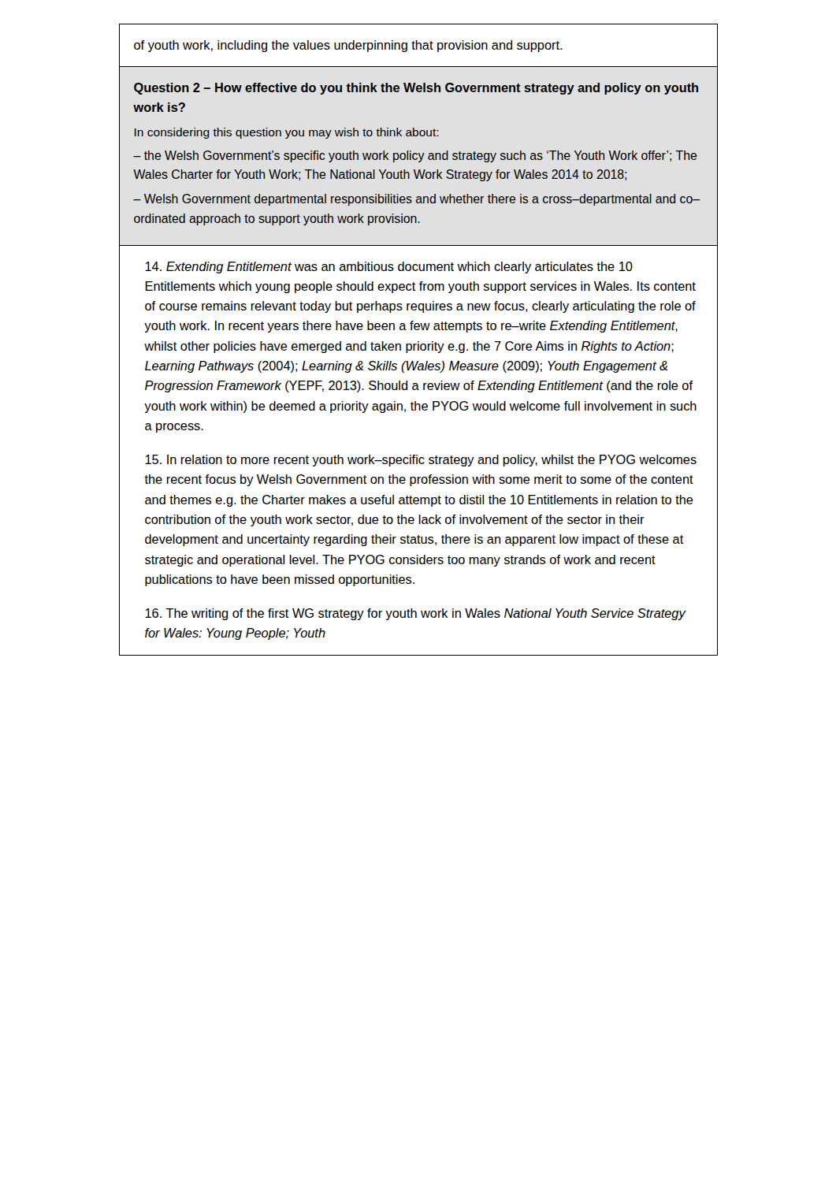of youth work, including the values underpinning that provision and support.
Question 2 – How effective do you think the Welsh Government strategy and policy on youth work is?
In considering this question you may wish to think about:
– the Welsh Government’s specific youth work policy and strategy such as ‘The Youth Work offer’; The Wales Charter for Youth Work; The National Youth Work Strategy for Wales 2014 to 2018;
– Welsh Government departmental responsibilities and whether there is a cross–departmental and co–ordinated approach to support youth work provision.
14. Extending Entitlement was an ambitious document which clearly articulates the 10 Entitlements which young people should expect from youth support services in Wales. Its content of course remains relevant today but perhaps requires a new focus, clearly articulating the role of youth work. In recent years there have been a few attempts to re–write Extending Entitlement, whilst other policies have emerged and taken priority e.g. the 7 Core Aims in Rights to Action; Learning Pathways (2004); Learning & Skills (Wales) Measure (2009); Youth Engagement & Progression Framework (YEPF, 2013). Should a review of Extending Entitlement (and the role of youth work within) be deemed a priority again, the PYOG would welcome full involvement in such a process.
15. In relation to more recent youth work–specific strategy and policy, whilst the PYOG welcomes the recent focus by Welsh Government on the profession with some merit to some of the content and themes e.g. the Charter makes a useful attempt to distil the 10 Entitlements in relation to the contribution of the youth work sector, due to the lack of involvement of the sector in their development and uncertainty regarding their status, there is an apparent low impact of these at strategic and operational level. The PYOG considers too many strands of work and recent publications to have been missed opportunities.
16. The writing of the first WG strategy for youth work in Wales National Youth Service Strategy for Wales: Young People; Youth